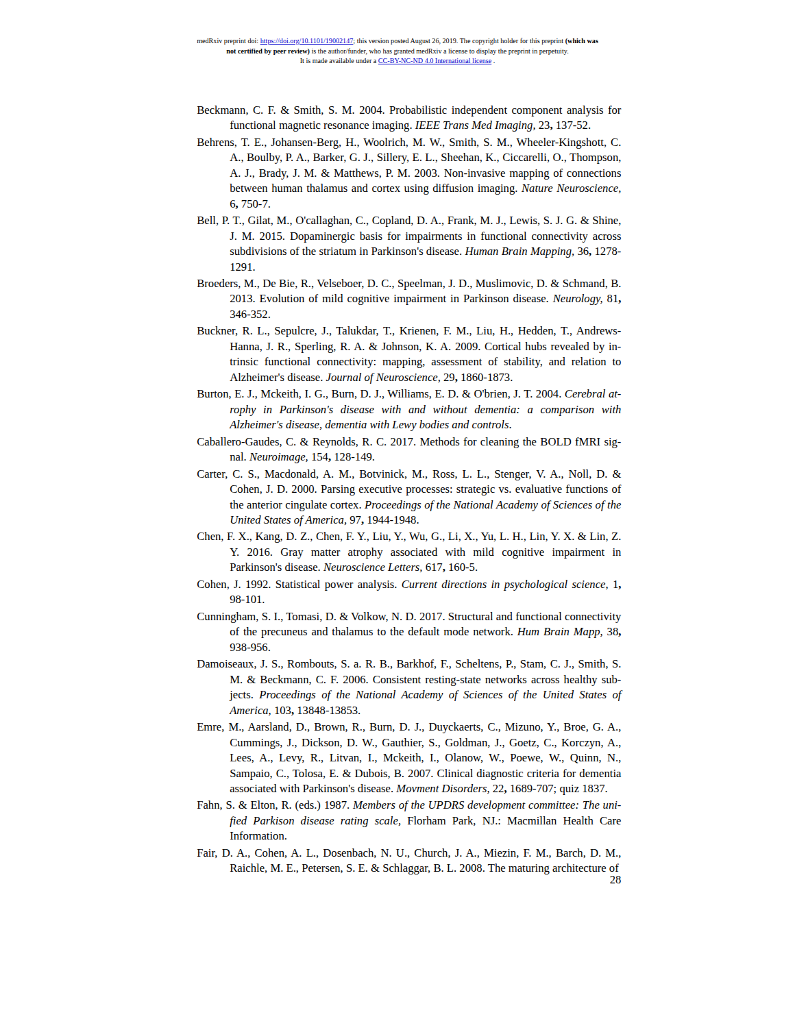medRxiv preprint doi: https://doi.org/10.1101/19002147; this version posted August 26, 2019. The copyright holder for this preprint (which was not certified by peer review) is the author/funder, who has granted medRxiv a license to display the preprint in perpetuity. It is made available under a CC-BY-NC-ND 4.0 International license .
Beckmann, C. F. & Smith, S. M. 2004. Probabilistic independent component analysis for functional magnetic resonance imaging. IEEE Trans Med Imaging, 23, 137-52.
Behrens, T. E., Johansen-Berg, H., Woolrich, M. W., Smith, S. M., Wheeler-Kingshott, C. A., Boulby, P. A., Barker, G. J., Sillery, E. L., Sheehan, K., Ciccarelli, O., Thompson, A. J., Brady, J. M. & Matthews, P. M. 2003. Non-invasive mapping of connections between human thalamus and cortex using diffusion imaging. Nature Neuroscience, 6, 750-7.
Bell, P. T., Gilat, M., O'callaghan, C., Copland, D. A., Frank, M. J., Lewis, S. J. G. & Shine, J. M. 2015. Dopaminergic basis for impairments in functional connectivity across subdivisions of the striatum in Parkinson's disease. Human Brain Mapping, 36, 1278-1291.
Broeders, M., De Bie, R., Velseboer, D. C., Speelman, J. D., Muslimovic, D. & Schmand, B. 2013. Evolution of mild cognitive impairment in Parkinson disease. Neurology, 81, 346-352.
Buckner, R. L., Sepulcre, J., Talukdar, T., Krienen, F. M., Liu, H., Hedden, T., Andrews-Hanna, J. R., Sperling, R. A. & Johnson, K. A. 2009. Cortical hubs revealed by intrinsic functional connectivity: mapping, assessment of stability, and relation to Alzheimer's disease. Journal of Neuroscience, 29, 1860-1873.
Burton, E. J., Mckeith, I. G., Burn, D. J., Williams, E. D. & O'brien, J. T. 2004. Cerebral atrophy in Parkinson's disease with and without dementia: a comparison with Alzheimer's disease, dementia with Lewy bodies and controls.
Caballero-Gaudes, C. & Reynolds, R. C. 2017. Methods for cleaning the BOLD fMRI signal. Neuroimage, 154, 128-149.
Carter, C. S., Macdonald, A. M., Botvinick, M., Ross, L. L., Stenger, V. A., Noll, D. & Cohen, J. D. 2000. Parsing executive processes: strategic vs. evaluative functions of the anterior cingulate cortex. Proceedings of the National Academy of Sciences of the United States of America, 97, 1944-1948.
Chen, F. X., Kang, D. Z., Chen, F. Y., Liu, Y., Wu, G., Li, X., Yu, L. H., Lin, Y. X. & Lin, Z. Y. 2016. Gray matter atrophy associated with mild cognitive impairment in Parkinson's disease. Neuroscience Letters, 617, 160-5.
Cohen, J. 1992. Statistical power analysis. Current directions in psychological science, 1, 98-101.
Cunningham, S. I., Tomasi, D. & Volkow, N. D. 2017. Structural and functional connectivity of the precuneus and thalamus to the default mode network. Hum Brain Mapp, 38, 938-956.
Damoiseaux, J. S., Rombouts, S. a. R. B., Barkhof, F., Scheltens, P., Stam, C. J., Smith, S. M. & Beckmann, C. F. 2006. Consistent resting-state networks across healthy subjects. Proceedings of the National Academy of Sciences of the United States of America, 103, 13848-13853.
Emre, M., Aarsland, D., Brown, R., Burn, D. J., Duyckaerts, C., Mizuno, Y., Broe, G. A., Cummings, J., Dickson, D. W., Gauthier, S., Goldman, J., Goetz, C., Korczyn, A., Lees, A., Levy, R., Litvan, I., Mckeith, I., Olanow, W., Poewe, W., Quinn, N., Sampaio, C., Tolosa, E. & Dubois, B. 2007. Clinical diagnostic criteria for dementia associated with Parkinson's disease. Movment Disorders, 22, 1689-707; quiz 1837.
Fahn, S. & Elton, R. (eds.) 1987. Members of the UPDRS development committee: The unified Parkison disease rating scale, Florham Park, NJ.: Macmillan Health Care Information.
Fair, D. A., Cohen, A. L., Dosenbach, N. U., Church, J. A., Miezin, F. M., Barch, D. M., Raichle, M. E., Petersen, S. E. & Schlaggar, B. L. 2008. The maturing architecture of
28